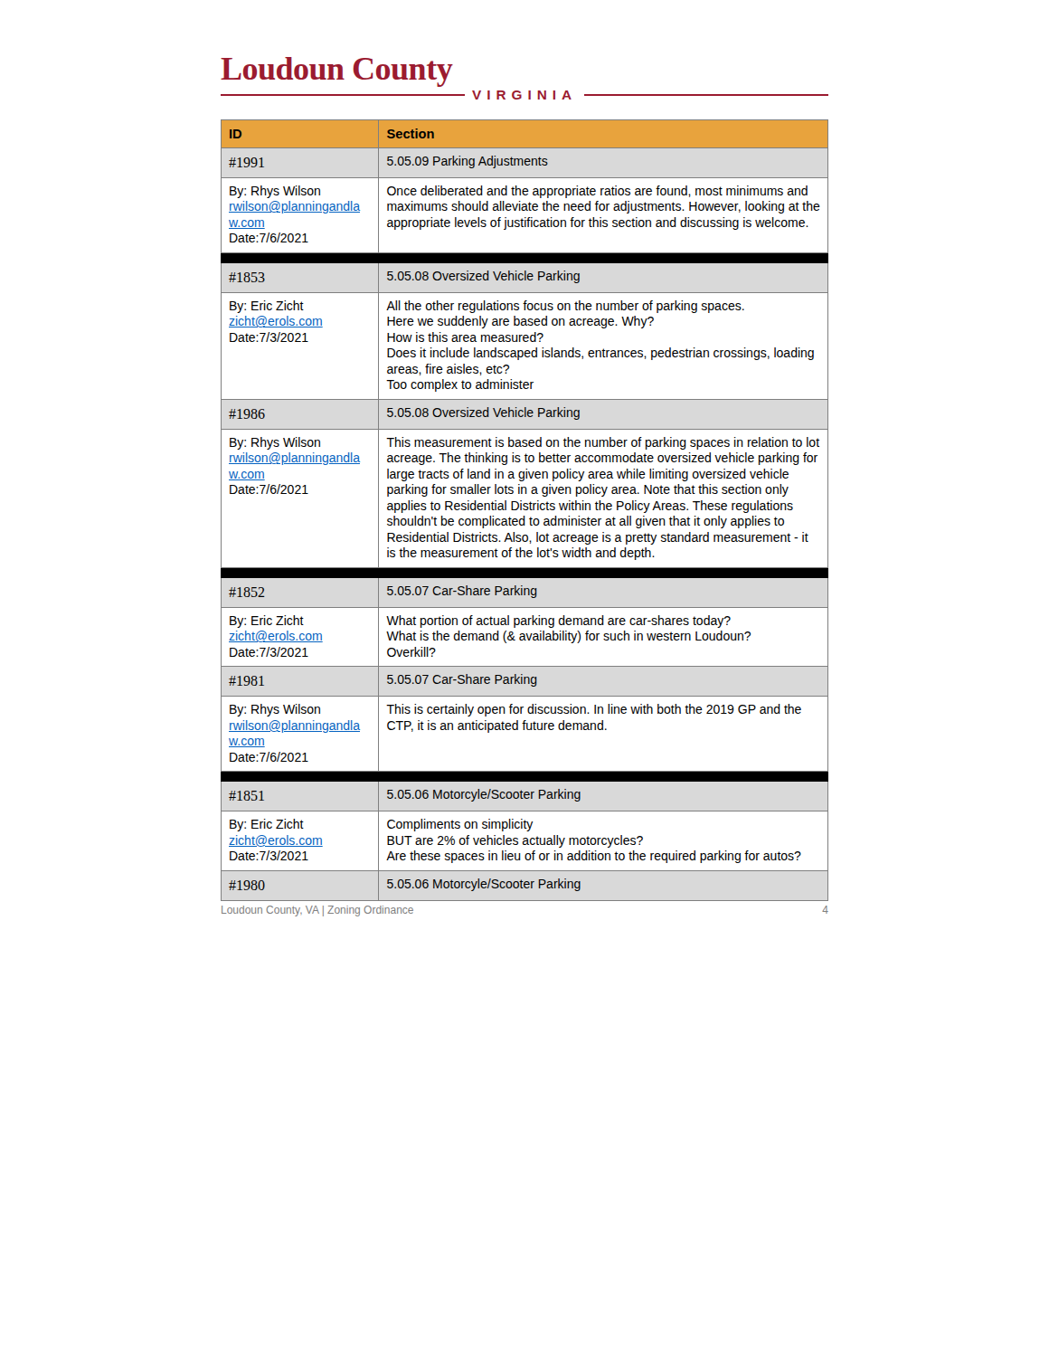Loudoun County
VIRGINIA
| ID | Section |
| #1991 | 5.05.09 Parking Adjustments |
| By: Rhys Wilson rwilson@planningandlaw.com Date:7/6/2021 | Once deliberated and the appropriate ratios are found, most minimums and maximums should alleviate the need for adjustments. However, looking at the appropriate levels of justification for this section and discussing is welcome. |
| #1853 | 5.05.08 Oversized Vehicle Parking |
| By: Eric Zicht zicht@erols.com Date:7/3/2021 | All the other regulations focus on the number of parking spaces. Here we suddenly are based on acreage. Why? How is this area measured? Does it include landscaped islands, entrances, pedestrian crossings, loading areas, fire aisles, etc? Too complex to administer |
| #1986 | 5.05.08 Oversized Vehicle Parking |
| By: Rhys Wilson rwilson@planningandlaw.com Date:7/6/2021 | This measurement is based on the number of parking spaces in relation to lot acreage. The thinking is to better accommodate oversized vehicle parking for large tracts of land in a given policy area while limiting oversized vehicle parking for smaller lots in a given policy area. Note that this section only applies to Residential Districts within the Policy Areas. These regulations shouldn't be complicated to administer at all given that it only applies to Residential Districts. Also, lot acreage is a pretty standard measurement - it is the measurement of the lot's width and depth. |
| #1852 | 5.05.07 Car-Share Parking |
| By: Eric Zicht zicht@erols.com Date:7/3/2021 | What portion of actual parking demand are car-shares today? What is the demand (& availability) for such in western Loudoun? Overkill? |
| #1981 | 5.05.07 Car-Share Parking |
| By: Rhys Wilson rwilson@planningandlaw.com Date:7/6/2021 | This is certainly open for discussion. In line with both the 2019 GP and the CTP, it is an anticipated future demand. |
| #1851 | 5.05.06 Motorcyle/Scooter Parking |
| By: Eric Zicht zicht@erols.com Date:7/3/2021 | Compliments on simplicity BUT are 2% of vehicles actually motorcycles? Are these spaces in lieu of or in addition to the required parking for autos? |
| #1980 | 5.05.06 Motorcyle/Scooter Parking |
Loudoun County, VA | Zoning Ordinance 4